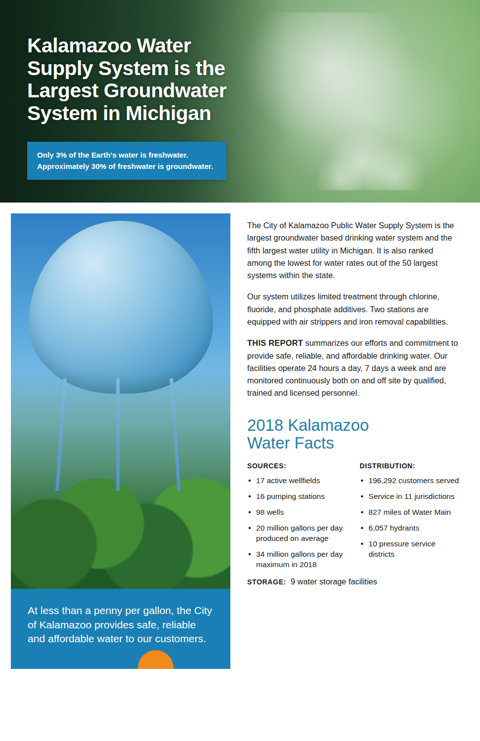Kalamazoo Water
Supply System is the
Largest Groundwater
System in Michigan
Only 3% of the Earth's water is freshwater.
Approximately 30% of freshwater is groundwater.
At less than a penny per gallon, the City of Kalamazoo provides safe, reliable and affordable water to our customers.
The City of Kalamazoo Public Water Supply System is the largest groundwater based drinking water system and the fifth largest water utility in Michigan. It is also ranked among the lowest for water rates out of the 50 largest systems within the state.
Our system utilizes limited treatment through chlorine, fluoride, and phosphate additives. Two stations are equipped with air strippers and iron removal capabilities.
THIS REPORT summarizes our efforts and commitment to provide safe, reliable, and affordable drinking water. Our facilities operate 24 hours a day, 7 days a week and are monitored continuously both on and off site by qualified, trained and licensed personnel.
2018 Kalamazoo
Water Facts
Sources:
17 active wellfields
16 pumping stations
98 wells
20 million gallons per day produced on average
34 million gallons per day maximum in 2018
Distribution:
196,292 customers served
Service in 11 jurisdictions
827 miles of Water Main
6,057 hydrants
10 pressure service districts
Storage: 9 water storage facilities